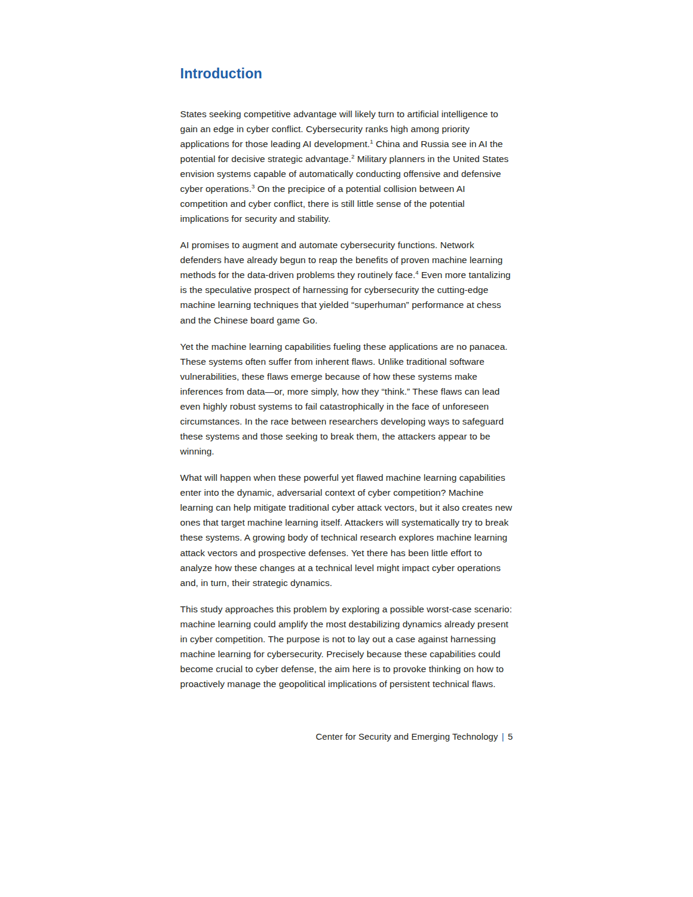Introduction
States seeking competitive advantage will likely turn to artificial intelligence to gain an edge in cyber conflict. Cybersecurity ranks high among priority applications for those leading AI development.1 China and Russia see in AI the potential for decisive strategic advantage.2 Military planners in the United States envision systems capable of automatically conducting offensive and defensive cyber operations.3 On the precipice of a potential collision between AI competition and cyber conflict, there is still little sense of the potential implications for security and stability.
AI promises to augment and automate cybersecurity functions. Network defenders have already begun to reap the benefits of proven machine learning methods for the data-driven problems they routinely face.4 Even more tantalizing is the speculative prospect of harnessing for cybersecurity the cutting-edge machine learning techniques that yielded “superhuman” performance at chess and the Chinese board game Go.
Yet the machine learning capabilities fueling these applications are no panacea. These systems often suffer from inherent flaws. Unlike traditional software vulnerabilities, these flaws emerge because of how these systems make inferences from data—or, more simply, how they “think.” These flaws can lead even highly robust systems to fail catastrophically in the face of unforeseen circumstances. In the race between researchers developing ways to safeguard these systems and those seeking to break them, the attackers appear to be winning.
What will happen when these powerful yet flawed machine learning capabilities enter into the dynamic, adversarial context of cyber competition? Machine learning can help mitigate traditional cyber attack vectors, but it also creates new ones that target machine learning itself. Attackers will systematically try to break these systems. A growing body of technical research explores machine learning attack vectors and prospective defenses. Yet there has been little effort to analyze how these changes at a technical level might impact cyber operations and, in turn, their strategic dynamics.
This study approaches this problem by exploring a possible worst-case scenario: machine learning could amplify the most destabilizing dynamics already present in cyber competition. The purpose is not to lay out a case against harnessing machine learning for cybersecurity. Precisely because these capabilities could become crucial to cyber defense, the aim here is to provoke thinking on how to proactively manage the geopolitical implications of persistent technical flaws.
Center for Security and Emerging Technology | 5